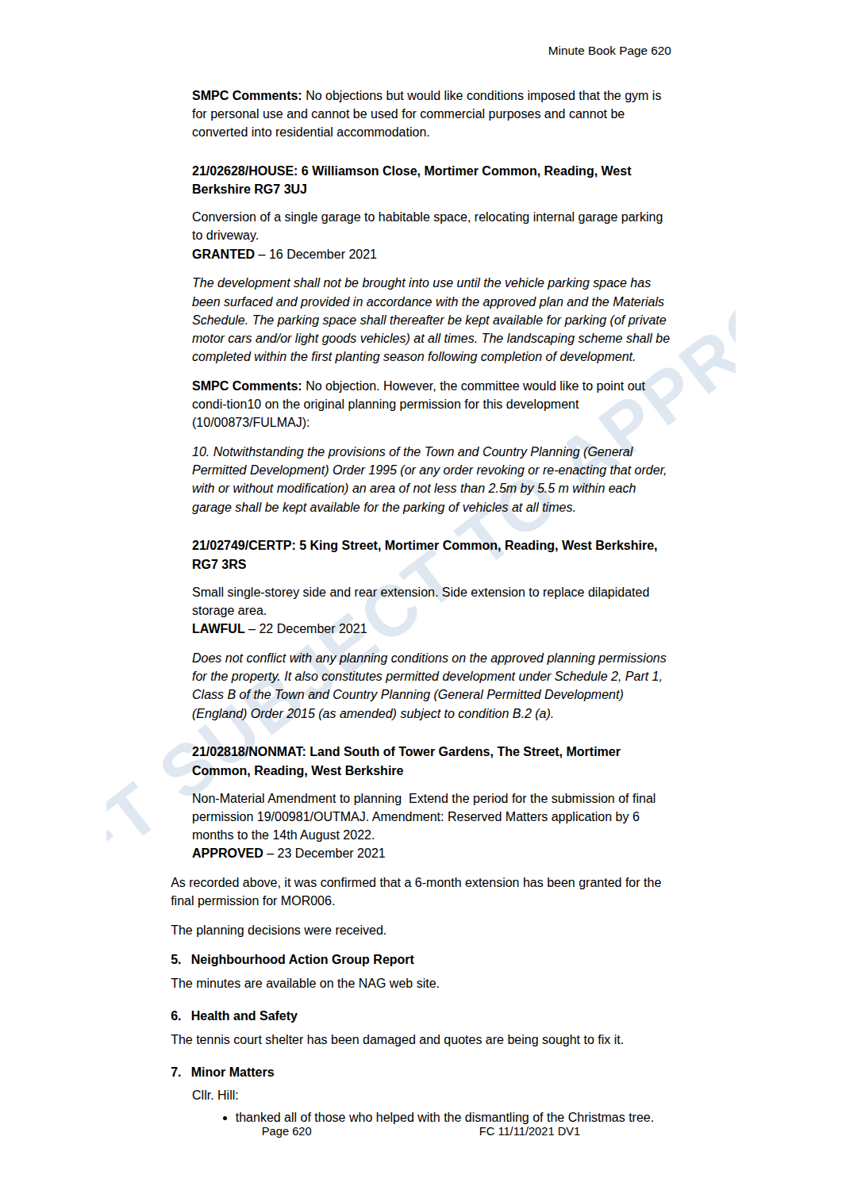DRAFT SUBJECT TO APPROVAL
Minute Book Page 620
SMPC Comments: No objections but would like conditions imposed that the gym is for personal use and cannot be used for commercial purposes and cannot be converted into residential accommodation.
21/02628/HOUSE: 6 Williamson Close, Mortimer Common, Reading, West Berkshire RG7 3UJ
Conversion of a single garage to habitable space, relocating internal garage parking to driveway.
GRANTED – 16 December 2021
The development shall not be brought into use until the vehicle parking space has been surfaced and provided in accordance with the approved plan and the Materials Schedule. The parking space shall thereafter be kept available for parking (of private motor cars and/or light goods vehicles) at all times. The landscaping scheme shall be completed within the first planting season following completion of development.
SMPC Comments: No objection. However, the committee would like to point out condi-tion10 on the original planning permission for this development (10/00873/FULMAJ):
10. Notwithstanding the provisions of the Town and Country Planning (General Permitted Development) Order 1995 (or any order revoking or re-enacting that order, with or without modification) an area of not less than 2.5m by 5.5 m within each garage shall be kept available for the parking of vehicles at all times.
21/02749/CERTP: 5 King Street, Mortimer Common, Reading, West Berkshire, RG7 3RS
Small single-storey side and rear extension. Side extension to replace dilapidated storage area.
LAWFUL – 22 December 2021
Does not conflict with any planning conditions on the approved planning permissions for the property. It also constitutes permitted development under Schedule 2, Part 1, Class B of the Town and Country Planning (General Permitted Development) (England) Order 2015 (as amended) subject to condition B.2 (a).
21/02818/NONMAT: Land South of Tower Gardens, The Street, Mortimer Common, Reading, West Berkshire
Non-Material Amendment to planning Extend the period for the submission of final permission 19/00981/OUTMAJ. Amendment: Reserved Matters application by 6 months to the 14th August 2022.
APPROVED – 23 December 2021
As recorded above, it was confirmed that a 6-month extension has been granted for the final permission for MOR006.
The planning decisions were received.
5. Neighbourhood Action Group Report
The minutes are available on the NAG web site.
6. Health and Safety
The tennis court shelter has been damaged and quotes are being sought to fix it.
7. Minor Matters
Cllr. Hill:
thanked all of those who helped with the dismantling of the Christmas tree.
Page 620 FC 11/11/2021 DV1